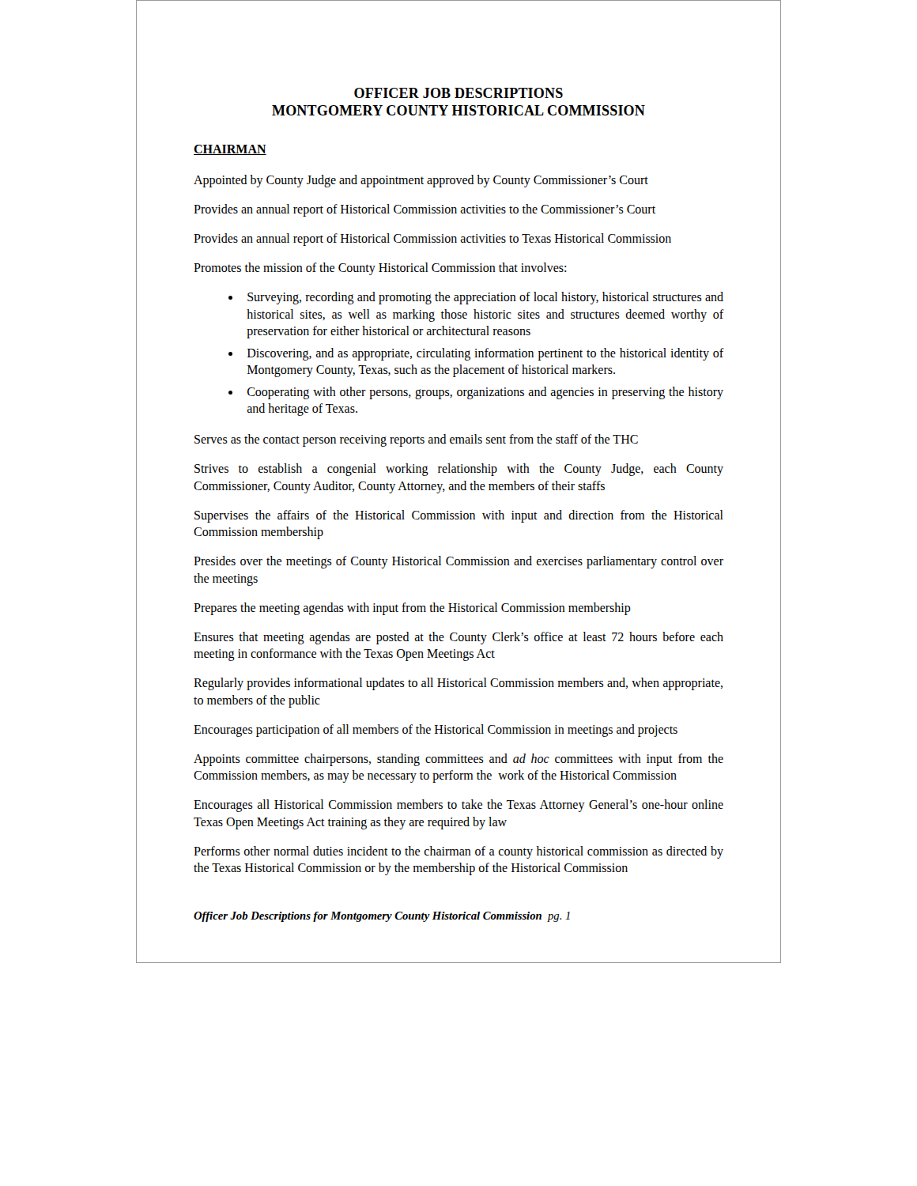OFFICER JOB DESCRIPTIONS MONTGOMERY COUNTY HISTORICAL COMMISSION
CHAIRMAN
Appointed by County Judge and appointment approved by County Commissioner’s Court
Provides an annual report of Historical Commission activities to the Commissioner’s Court
Provides an annual report of Historical Commission activities to Texas Historical Commission
Promotes the mission of the County Historical Commission that involves:
Surveying, recording and promoting the appreciation of local history, historical structures and historical sites, as well as marking those historic sites and structures deemed worthy of preservation for either historical or architectural reasons
Discovering, and as appropriate, circulating information pertinent to the historical identity of Montgomery County, Texas, such as the placement of historical markers.
Cooperating with other persons, groups, organizations and agencies in preserving the history and heritage of Texas.
Serves as the contact person receiving reports and emails sent from the staff of the THC
Strives to establish a congenial working relationship with the County Judge, each County Commissioner, County Auditor, County Attorney, and the members of their staffs
Supervises the affairs of the Historical Commission with input and direction from the Historical Commission membership
Presides over the meetings of County Historical Commission and exercises parliamentary control over the meetings
Prepares the meeting agendas with input from the Historical Commission membership
Ensures that meeting agendas are posted at the County Clerk’s office at least 72 hours before each meeting in conformance with the Texas Open Meetings Act
Regularly provides informational updates to all Historical Commission members and, when appropriate, to members of the public
Encourages participation of all members of the Historical Commission in meetings and projects
Appoints committee chairpersons, standing committees and ad hoc committees with input from the Commission members, as may be necessary to perform the work of the Historical Commission
Encourages all Historical Commission members to take the Texas Attorney General’s one-hour online Texas Open Meetings Act training as they are required by law
Performs other normal duties incident to the chairman of a county historical commission as directed by the Texas Historical Commission or by the membership of the Historical Commission
Officer Job Descriptions for Montgomery County Historical Commission pg. 1